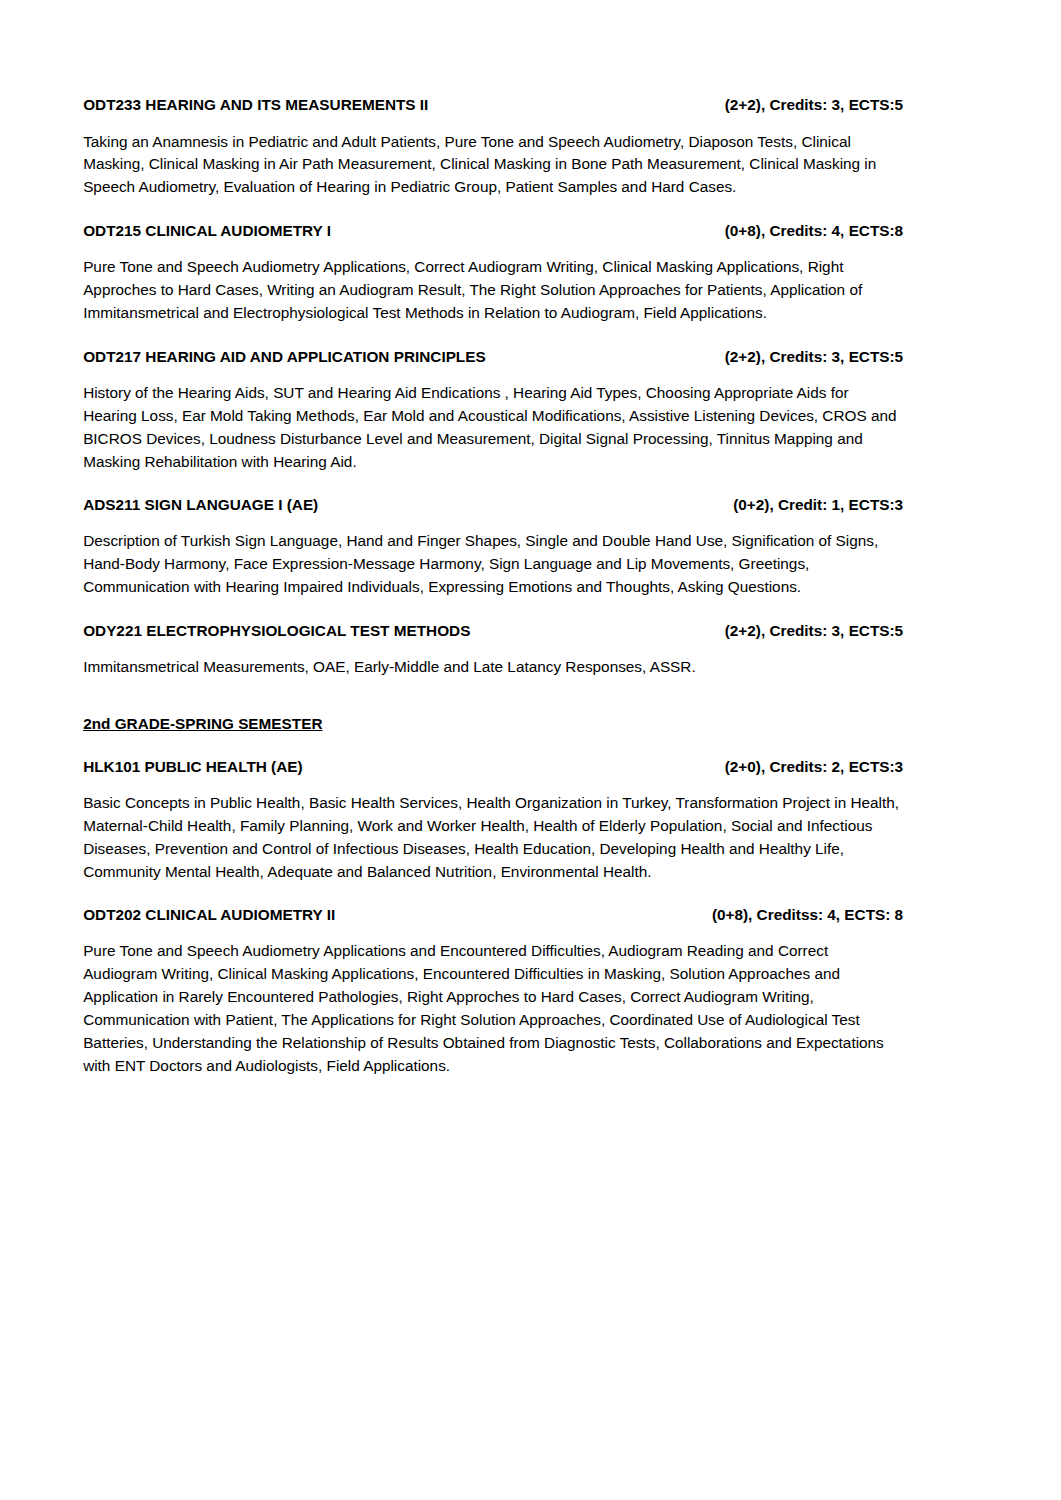ODT233 HEARING AND ITS MEASUREMENTS II (2+2), Credits: 3, ECTS:5
Taking an Anamnesis in Pediatric and Adult Patients, Pure Tone and Speech Audiometry, Diaposon Tests, Clinical Masking, Clinical Masking in Air Path Measurement, Clinical Masking in Bone Path Measurement, Clinical Masking in Speech Audiometry, Evaluation of Hearing in Pediatric Group, Patient Samples and Hard Cases.
ODT215 CLINICAL AUDIOMETRY I (0+8), Credits: 4, ECTS:8
Pure Tone and Speech Audiometry Applications, Correct Audiogram Writing, Clinical Masking Applications, Right Approches to Hard Cases, Writing an Audiogram Result, The Right Solution Approaches for Patients, Application of Immitansmetrical and Electrophysiological Test Methods in Relation to Audiogram, Field Applications.
ODT217 HEARING AID AND APPLICATION PRINCIPLES (2+2), Credits: 3, ECTS:5
History of the Hearing Aids, SUT and Hearing Aid Endications , Hearing Aid Types, Choosing Appropriate Aids for Hearing Loss, Ear Mold Taking Methods, Ear Mold and Acoustical Modifications, Assistive Listening Devices, CROS and BICROS Devices, Loudness Disturbance Level and Measurement, Digital Signal Processing, Tinnitus Mapping and Masking Rehabilitation with Hearing Aid.
ADS211 SIGN LANGUAGE I (AE) (0+2), Credit: 1, ECTS:3
Description of Turkish Sign Language, Hand and Finger Shapes, Single and Double Hand Use, Signification of Signs, Hand-Body Harmony, Face Expression-Message Harmony, Sign Language and Lip Movements, Greetings, Communication with Hearing Impaired Individuals, Expressing Emotions and Thoughts, Asking Questions.
ODY221 ELECTROPHYSIOLOGICAL TEST METHODS (2+2), Credits: 3, ECTS:5
Immitansmetrical Measurements, OAE, Early-Middle and Late Latancy Responses, ASSR.
2nd GRADE-SPRING SEMESTER
HLK101 PUBLIC HEALTH (AE) (2+0), Credits: 2, ECTS:3
Basic Concepts in Public Health, Basic Health Services, Health Organization in Turkey, Transformation Project in Health, Maternal-Child Health, Family Planning, Work and Worker Health, Health of Elderly Population, Social and Infectious Diseases, Prevention and Control of Infectious Diseases, Health Education, Developing Health and Healthy Life, Community Mental Health, Adequate and Balanced Nutrition, Environmental Health.
ODT202 CLINICAL AUDIOMETRY II (0+8), Creditss: 4, ECTS: 8
Pure Tone and Speech Audiometry Applications and Encountered Difficulties, Audiogram Reading and Correct Audiogram Writing, Clinical Masking Applications, Encountered Difficulties in Masking, Solution Approaches and Application in Rarely Encountered Pathologies, Right Approches to Hard Cases, Correct Audiogram Writing, Communication with Patient, The Applications for Right Solution Approaches, Coordinated Use of Audiological Test Batteries, Understanding the Relationship of Results Obtained from Diagnostic Tests, Collaborations and Expectations with ENT Doctors and Audiologists, Field Applications.